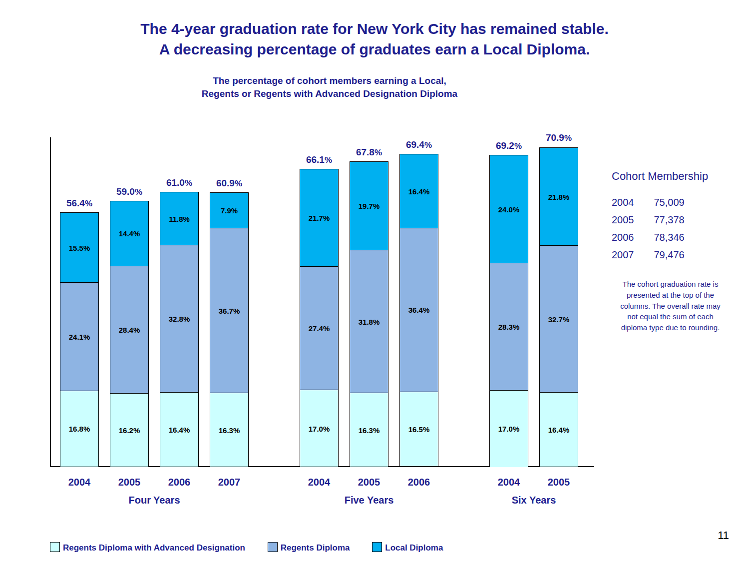The 4-year graduation rate for New York City has remained stable.
A decreasing percentage of graduates earn a Local Diploma.
The percentage of cohort members earning a Local,
Regents or Regents with Advanced Designation Diploma
15.5%
24.1%
16.8%
56.4%
2004
14.4%
28.4%
16.2%
59.0%
2005
11.8%
32.8%
16.4%
61.0%
2006
7.9%
36.7%
16.3%
60.9%
2007
Four Years
21.7%
27.4%
17.0%
66.1%
2004
19.7%
31.8%
16.3%
67.8%
2005
16.4%
36.4%
16.5%
69.4%
2006
Five Years
24.0%
28.3%
17.0%
69.2%
2004
21.8%
32.7%
16.4%
70.9%
2005
Six Years
Regents Diploma with Advanced Designation Regents Diploma Local Diploma
Cohort Membership
| 2004 | 75,009 |
| 2005 | 77,378 |
| 2006 | 78,346 |
| 2007 | 79,476 |
The cohort graduation rate is presented at the top of the columns. The overall rate may not equal the sum of each diploma type due to rounding.
11